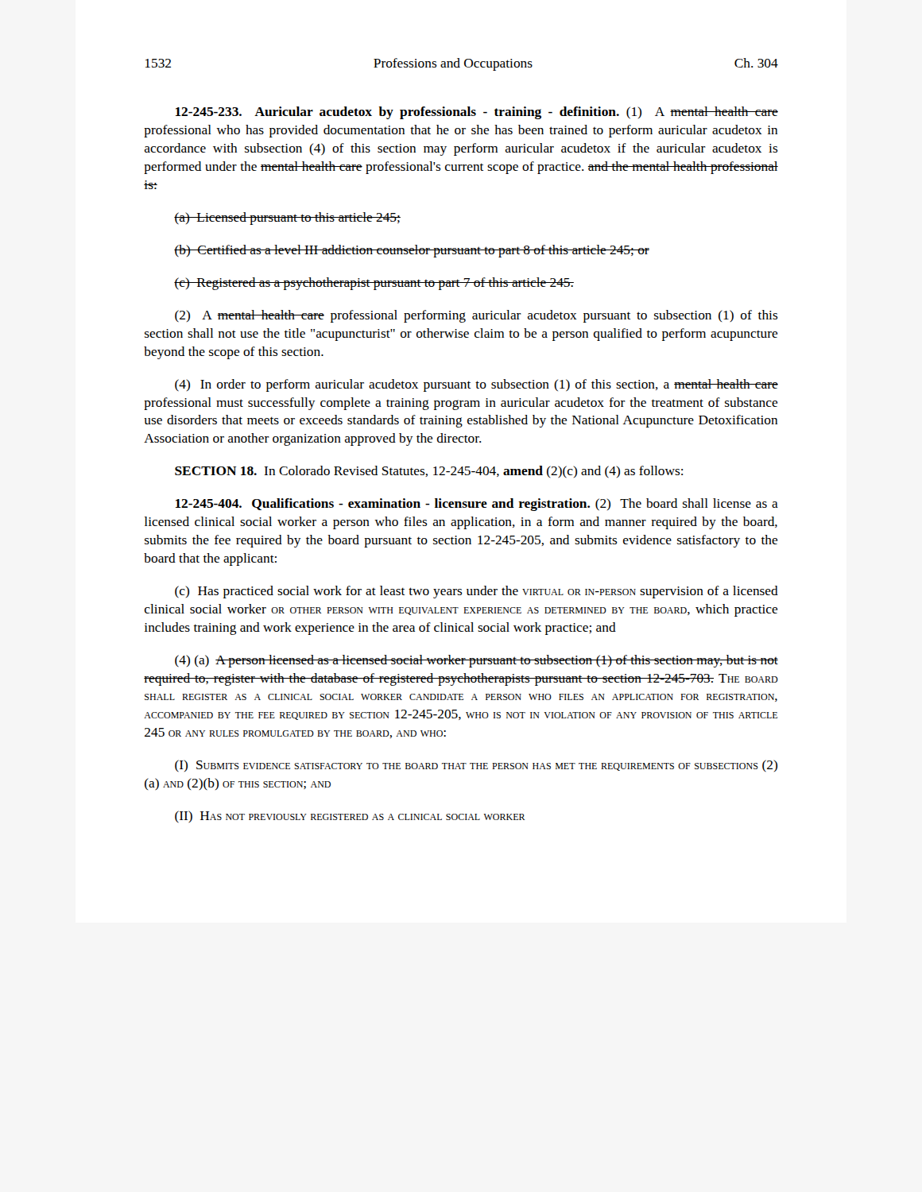1532 Professions and Occupations Ch. 304
12-245-233. Auricular acudetox by professionals - training - definition. (1) A mental health care professional who has provided documentation that he or she has been trained to perform auricular acudetox in accordance with subsection (4) of this section may perform auricular acudetox if the auricular acudetox is performed under the mental health care professional's current scope of practice. and the mental health professional is:
(a) Licensed pursuant to this article 245;
(b) Certified as a level III addiction counselor pursuant to part 8 of this article 245; or
(c) Registered as a psychotherapist pursuant to part 7 of this article 245.
(2) A mental health care professional performing auricular acudetox pursuant to subsection (1) of this section shall not use the title "acupuncturist" or otherwise claim to be a person qualified to perform acupuncture beyond the scope of this section.
(4) In order to perform auricular acudetox pursuant to subsection (1) of this section, a mental health care professional must successfully complete a training program in auricular acudetox for the treatment of substance use disorders that meets or exceeds standards of training established by the National Acupuncture Detoxification Association or another organization approved by the director.
SECTION 18. In Colorado Revised Statutes, 12-245-404, amend (2)(c) and (4) as follows:
12-245-404. Qualifications - examination - licensure and registration. (2) The board shall license as a licensed clinical social worker a person who files an application, in a form and manner required by the board, submits the fee required by the board pursuant to section 12-245-205, and submits evidence satisfactory to the board that the applicant:
(c) Has practiced social work for at least two years under the virtual or in-person supervision of a licensed clinical social worker or other person with equivalent experience as determined by the board, which practice includes training and work experience in the area of clinical social work practice; and
(4) (a) A person licensed as a licensed social worker pursuant to subsection (1) of this section may, but is not required to, register with the database of registered psychotherapists pursuant to section 12-245-703. The board shall register as a clinical social worker candidate a person who files an application for registration, accompanied by the fee required by section 12-245-205, who is not in violation of any provision of this article 245 or any rules promulgated by the board, and who:
(I) Submits evidence satisfactory to the board that the person has met the requirements of subsections (2)(a) and (2)(b) of this section; and
(II) Has not previously registered as a clinical social worker